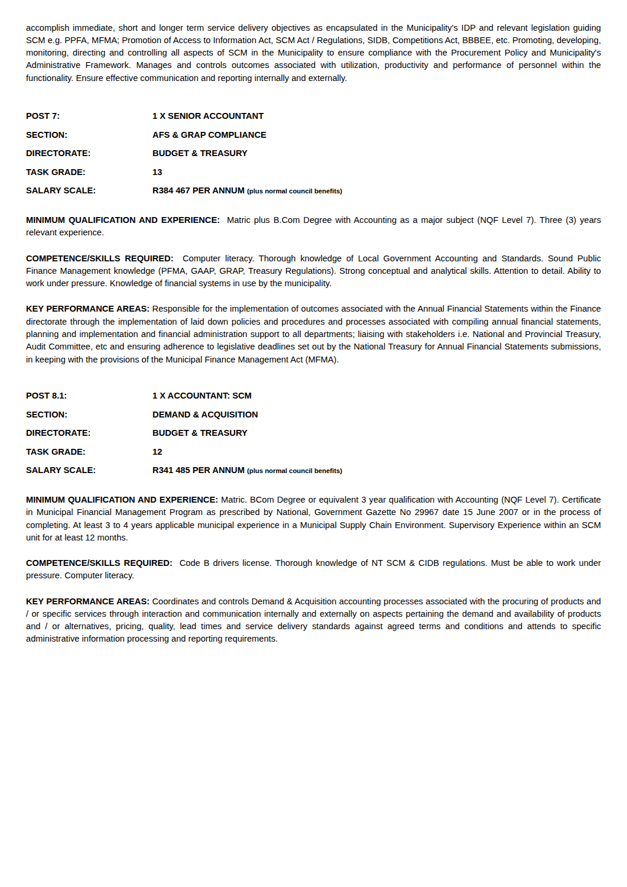accomplish immediate, short and longer term service delivery objectives as encapsulated in the Municipality's IDP and relevant legislation guiding SCM e.g. PPFA, MFMA; Promotion of Access to Information Act, SCM Act / Regulations, SIDB, Competitions Act, BBBEE, etc. Promoting, developing, monitoring, directing and controlling all aspects of SCM in the Municipality to ensure compliance with the Procurement Policy and Municipality's Administrative Framework. Manages and controls outcomes associated with utilization, productivity and performance of personnel within the functionality. Ensure effective communication and reporting internally and externally.
| POST 7: | 1 X SENIOR ACCOUNTANT |
| SECTION: | AFS & GRAP COMPLIANCE |
| DIRECTORATE: | BUDGET & TREASURY |
| TASK GRADE: | 13 |
| SALARY SCALE: | R384 467 per annum (plus normal council benefits) |
MINIMUM QUALIFICATION AND EXPERIENCE: Matric plus B.Com Degree with Accounting as a major subject (NQF Level 7). Three (3) years relevant experience.
COMPETENCE/SKILLS REQUIRED: Computer literacy. Thorough knowledge of Local Government Accounting and Standards. Sound Public Finance Management knowledge (PFMA, GAAP, GRAP, Treasury Regulations). Strong conceptual and analytical skills. Attention to detail. Ability to work under pressure. Knowledge of financial systems in use by the municipality.
KEY PERFORMANCE AREAS: Responsible for the implementation of outcomes associated with the Annual Financial Statements within the Finance directorate through the implementation of laid down policies and procedures and processes associated with compiling annual financial statements, planning and implementation and financial administration support to all departments; liaising with stakeholders i.e. National and Provincial Treasury, Audit Committee, etc and ensuring adherence to legislative deadlines set out by the National Treasury for Annual Financial Statements submissions, in keeping with the provisions of the Municipal Finance Management Act (MFMA).
| POST 8.1: | 1 X ACCOUNTANT: SCM |
| SECTION: | DEMAND & ACQUISITION |
| DIRECTORATE: | BUDGET & TREASURY |
| TASK GRADE: | 12 |
| SALARY SCALE: | R341 485 per annum (plus normal council benefits) |
MINIMUM QUALIFICATION AND EXPERIENCE: Matric. BCom Degree or equivalent 3 year qualification with Accounting (NQF Level 7). Certificate in Municipal Financial Management Program as prescribed by National, Government Gazette No 29967 date 15 June 2007 or in the process of completing. At least 3 to 4 years applicable municipal experience in a Municipal Supply Chain Environment. Supervisory Experience within an SCM unit for at least 12 months.
COMPETENCE/SKILLS REQUIRED: Code B drivers license. Thorough knowledge of NT SCM & CIDB regulations. Must be able to work under pressure. Computer literacy.
KEY PERFORMANCE AREAS: Coordinates and controls Demand & Acquisition accounting processes associated with the procuring of products and / or specific services through interaction and communication internally and externally on aspects pertaining the demand and availability of products and / or alternatives, pricing, quality, lead times and service delivery standards against agreed terms and conditions and attends to specific administrative information processing and reporting requirements.